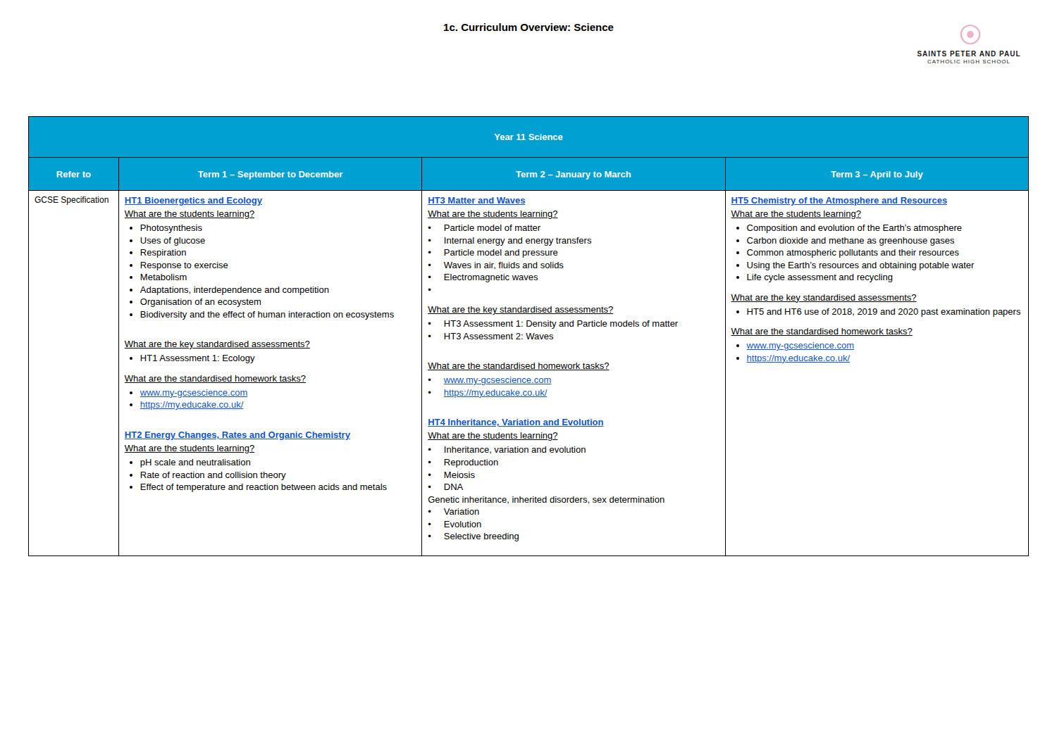1c. Curriculum Overview: Science
⦿
SAINTS PETER AND PAUL
CATHOLIC HIGH SCHOOL
| Year 11 Science |
| Refer to | Term 1 – September to December | Term 2 – January to March | Term 3 – April to July |
| GCSE Specification | HT1 Bioenergetics and Ecology What are the students learning? Photosynthesis Uses of glucose Respiration Response to exercise Metabolism Adaptations, interdependence and competition Organisation of an ecosystem Biodiversity and the effect of human interaction on ecosystems What are the key standardised assessments? HT1 Assessment 1: Ecology What are the standardised homework tasks? www.my-gcsescience.com https://my.educake.co.uk/ HT2 Energy Changes, Rates and Organic Chemistry What are the students learning? pH scale and neutralisation Rate of reaction and collision theory Effect of temperature and reaction between acids and metals | HT3 Matter and Waves What are the students learning? Particle model of matter Internal energy and energy transfers Particle model and pressure Waves in air, fluids and solids Electromagnetic waves What are the key standardised assessments? HT3 Assessment 1: Density and Particle models of matter HT3 Assessment 2: Waves What are the standardised homework tasks? www.my-gcsescience.com https://my.educake.co.uk/ HT4 Inheritance, Variation and Evolution What are the students learning? Inheritance, variation and evolution Reproduction Meiosis DNA Genetic inheritance, inherited disorders, sex determination Variation Evolution Selective breeding | HT5 Chemistry of the Atmosphere and Resources What are the students learning? Composition and evolution of the Earth’s atmosphere Carbon dioxide and methane as greenhouse gases Common atmospheric pollutants and their resources Using the Earth’s resources and obtaining potable water Life cycle assessment and recycling What are the key standardised assessments? HT5 and HT6 use of 2018, 2019 and 2020 past examination papers What are the standardised homework tasks? www.my-gcsescience.com https://my.educake.co.uk/ |